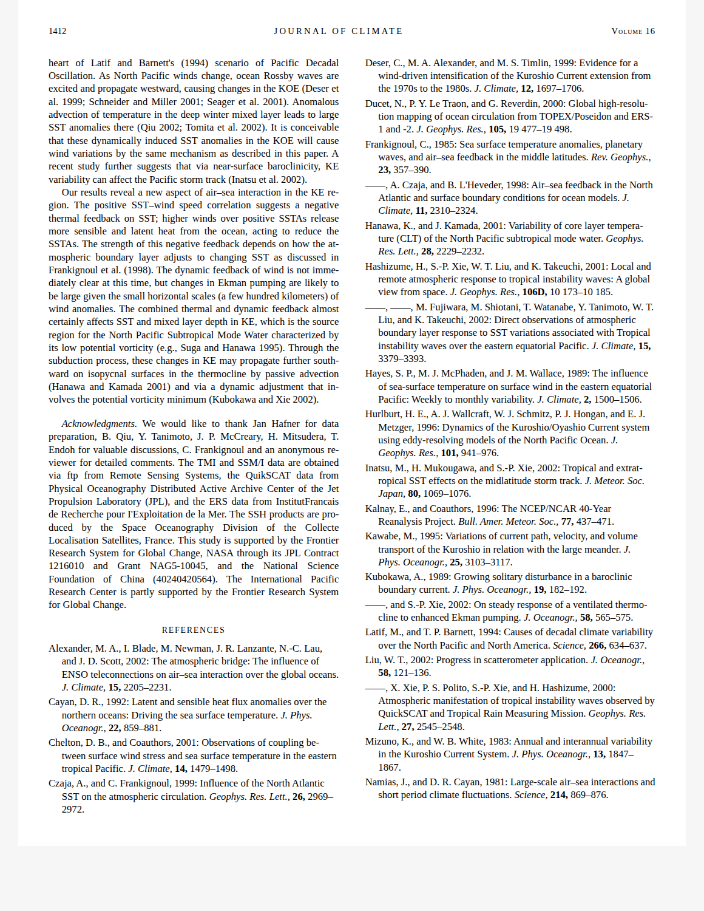1412 Journal of Climate Volume 16
heart of Latif and Barnett's (1994) scenario of Pacific Decadal Oscillation. As North Pacific winds change, ocean Rossby waves are excited and propagate westward, causing changes in the KOE (Deser et al. 1999; Schneider and Miller 2001; Seager et al. 2001). Anomalous advection of temperature in the deep winter mixed layer leads to large SST anomalies there (Qiu 2002; Tomita et al. 2002). It is conceivable that these dynamically induced SST anomalies in the KOE will cause wind variations by the same mechanism as described in this paper. A recent study further suggests that via near-surface baroclinicity, KE variability can affect the Pacific storm track (Inatsu et al. 2002).
Our results reveal a new aspect of air–sea interaction in the KE region. The positive SST–wind speed correlation suggests a negative thermal feedback on SST; higher winds over positive SSTAs release more sensible and latent heat from the ocean, acting to reduce the SSTAs. The strength of this negative feedback depends on how the atmospheric boundary layer adjusts to changing SST as discussed in Frankignoul et al. (1998). The dynamic feedback of wind is not immediately clear at this time, but changes in Ekman pumping are likely to be large given the small horizontal scales (a few hundred kilometers) of wind anomalies. The combined thermal and dynamic feedback almost certainly affects SST and mixed layer depth in KE, which is the source region for the North Pacific Subtropical Mode Water characterized by its low potential vorticity (e.g., Suga and Hanawa 1995). Through the subduction process, these changes in KE may propagate further southward on isopycnal surfaces in the thermocline by passive advection (Hanawa and Kamada 2001) and via a dynamic adjustment that involves the potential vorticity minimum (Kubokawa and Xie 2002).
Acknowledgments. We would like to thank Jan Hafner for data preparation, B. Qiu, Y. Tanimoto, J. P. McCreary, H. Mitsudera, T. Endoh for valuable discussions, C. Frankignoul and an anonymous reviewer for detailed comments. The TMI and SSM/I data are obtained via ftp from Remote Sensing Systems, the QuikSCAT data from Physical Oceanography Distributed Active Archive Center of the Jet Propulsion Laboratory (JPL), and the ERS data from InstitutFrancais de Recherche pour I'Exploitation de la Mer. The SSH products are produced by the Space Oceanography Division of the Collecte Localisation Satellites, France. This study is supported by the Frontier Research System for Global Change, NASA through its JPL Contract 1216010 and Grant NAG5-10045, and the National Science Foundation of China (40240420564). The International Pacific Research Center is partly supported by the Frontier Research System for Global Change.
REFERENCES
Alexander, M. A., I. Blade, M. Newman, J. R. Lanzante, N.-C. Lau, and J. D. Scott, 2002: The atmospheric bridge: The influence of ENSO teleconnections on air–sea interaction over the global oceans. J. Climate, 15, 2205–2231.
Cayan, D. R., 1992: Latent and sensible heat flux anomalies over the northern oceans: Driving the sea surface temperature. J. Phys. Oceanogr., 22, 859–881.
Chelton, D. B., and Coauthors, 2001: Observations of coupling between surface wind stress and sea surface temperature in the eastern tropical Pacific. J. Climate, 14, 1479–1498.
Czaja, A., and C. Frankignoul, 1999: Influence of the North Atlantic SST on the atmospheric circulation. Geophys. Res. Lett., 26, 2969–2972.
Deser, C., M. A. Alexander, and M. S. Timlin, 1999: Evidence for a wind-driven intensification of the Kuroshio Current extension from the 1970s to the 1980s. J. Climate, 12, 1697–1706.
Ducet, N., P. Y. Le Traon, and G. Reverdin, 2000: Global high-resolution mapping of ocean circulation from TOPEX/Poseidon and ERS-1 and -2. J. Geophys. Res., 105, 19 477–19 498.
Frankignoul, C., 1985: Sea surface temperature anomalies, planetary waves, and air–sea feedback in the middle latitudes. Rev. Geophys., 23, 357–390.
——, A. Czaja, and B. L'Heveder, 1998: Air–sea feedback in the North Atlantic and surface boundary conditions for ocean models. J. Climate, 11, 2310–2324.
Hanawa, K., and J. Kamada, 2001: Variability of core layer temperature (CLT) of the North Pacific subtropical mode water. Geophys. Res. Lett., 28, 2229–2232.
Hashizume, H., S.-P. Xie, W. T. Liu, and K. Takeuchi, 2001: Local and remote atmospheric response to tropical instability waves: A global view from space. J. Geophys. Res., 106D, 10 173–10 185.
——, ——, M. Fujiwara, M. Shiotani, T. Watanabe, Y. Tanimoto, W. T. Liu, and K. Takeuchi, 2002: Direct observations of atmospheric boundary layer response to SST variations associated with Tropical instability waves over the eastern equatorial Pacific. J. Climate, 15, 3379–3393.
Hayes, S. P., M. J. McPhaden, and J. M. Wallace, 1989: The influence of sea-surface temperature on surface wind in the eastern equatorial Pacific: Weekly to monthly variability. J. Climate, 2, 1500–1506.
Hurlburt, H. E., A. J. Wallcraft, W. J. Schmitz, P. J. Hongan, and E. J. Metzger, 1996: Dynamics of the Kuroshio/Oyashio Current system using eddy-resolving models of the North Pacific Ocean. J. Geophys. Res., 101, 941–976.
Inatsu, M., H. Mukougawa, and S.-P. Xie, 2002: Tropical and extratropical SST effects on the midlatitude storm track. J. Meteor. Soc. Japan, 80, 1069–1076.
Kalnay, E., and Coauthors, 1996: The NCEP/NCAR 40-Year Reanalysis Project. Bull. Amer. Meteor. Soc., 77, 437–471.
Kawabe, M., 1995: Variations of current path, velocity, and volume transport of the Kuroshio in relation with the large meander. J. Phys. Oceanogr., 25, 3103–3117.
Kubokawa, A., 1989: Growing solitary disturbance in a baroclinic boundary current. J. Phys. Oceanogr., 19, 182–192.
——, and S.-P. Xie, 2002: On steady response of a ventilated thermocline to enhanced Ekman pumping. J. Oceanogr., 58, 565–575.
Latif, M., and T. P. Barnett, 1994: Causes of decadal climate variability over the North Pacific and North America. Science, 266, 634–637.
Liu, W. T., 2002: Progress in scatterometer application. J. Oceanogr., 58, 121–136.
——, X. Xie, P. S. Polito, S.-P. Xie, and H. Hashizume, 2000: Atmospheric manifestation of tropical instability waves observed by QuickSCAT and Tropical Rain Measuring Mission. Geophys. Res. Lett., 27, 2545–2548.
Mizuno, K., and W. B. White, 1983: Annual and interannual variability in the Kuroshio Current System. J. Phys. Oceanogr., 13, 1847–1867.
Namias, J., and D. R. Cayan, 1981: Large-scale air–sea interactions and short period climate fluctuations. Science, 214, 869–876.